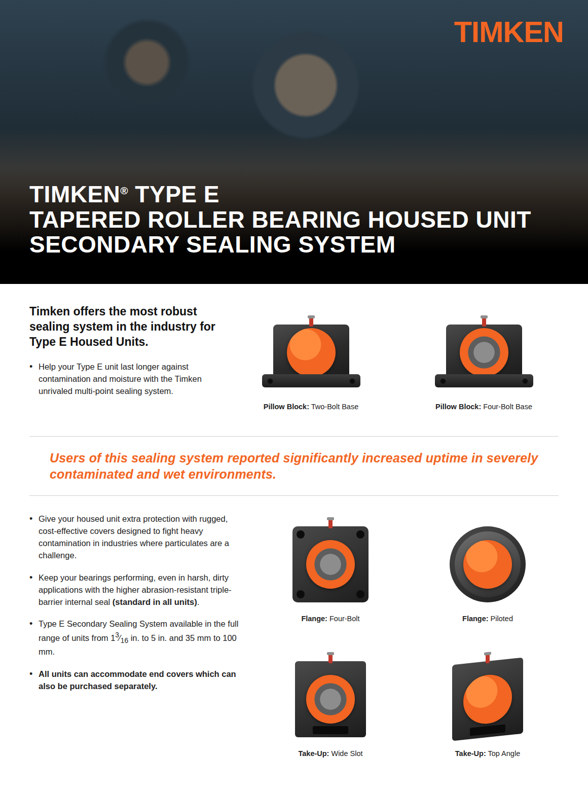TIMKEN
Timken® Type E
Tapered Roller Bearing Housed Unit
Secondary Sealing System
Timken offers the most robust sealing system in the industry for Type E Housed Units.
Help your Type E unit last longer against contamination and moisture with the Timken unrivaled multi-point sealing system.
Pillow Block: Two-Bolt Base
Pillow Block: Four-Bolt Base
Users of this sealing system reported significantly increased uptime in severely contaminated and wet environments.
Give your housed unit extra protection with rugged, cost-effective covers designed to fight heavy contamination in industries where particulates are a challenge.
Keep your bearings performing, even in harsh, dirty applications with the higher abrasion-resistant triple-barrier internal seal (standard in all units).
Type E Secondary Sealing System available in the full range of units from 13⁄16 in. to 5 in. and 35 mm to 100 mm.
All units can accommodate end covers which can also be purchased separately.
Flange: Four-Bolt
Flange: Piloted
Take-Up: Wide Slot
Take-Up: Top Angle